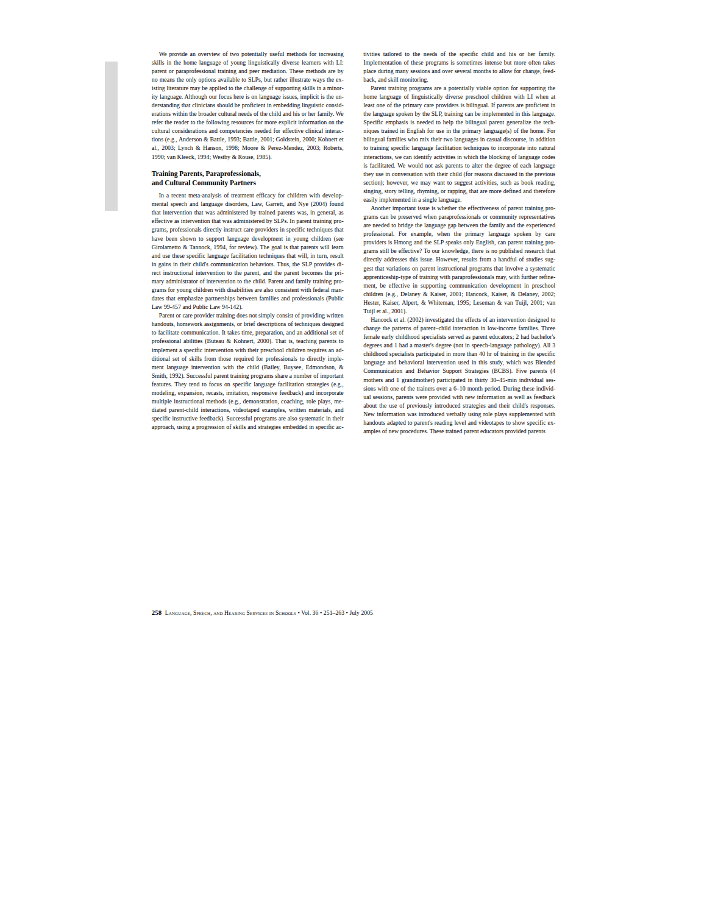We provide an overview of two potentially useful methods for increasing skills in the home language of young linguistically diverse learners with LI: parent or paraprofessional training and peer mediation. These methods are by no means the only options available to SLPs, but rather illustrate ways the existing literature may be applied to the challenge of supporting skills in a minority language. Although our focus here is on language issues, implicit is the understanding that clinicians should be proficient in embedding linguistic considerations within the broader cultural needs of the child and his or her family. We refer the reader to the following resources for more explicit information on the cultural considerations and competencies needed for effective clinical interactions (e.g., Anderson & Battle, 1993; Battle, 2001; Goldstein, 2000; Kohnert et al., 2003; Lynch & Hanson, 1998; Moore & Perez-Mendez, 2003; Roberts, 1990; van Kleeck, 1994; Westby & Rouse, 1985).
Training Parents, Paraprofessionals,
and Cultural Community Partners
In a recent meta-analysis of treatment efficacy for children with developmental speech and language disorders, Law, Garrett, and Nye (2004) found that intervention that was administered by trained parents was, in general, as effective as intervention that was administered by SLPs. In parent training programs, professionals directly instruct care providers in specific techniques that have been shown to support language development in young children (see Girolametto & Tannock, 1994, for review). The goal is that parents will learn and use these specific language facilitation techniques that will, in turn, result in gains in their child's communication behaviors. Thus, the SLP provides direct instructional intervention to the parent, and the parent becomes the primary administrator of intervention to the child. Parent and family training programs for young children with disabilities are also consistent with federal mandates that emphasize partnerships between families and professionals (Public Law 99-457 and Public Law 94-142).
Parent or care provider training does not simply consist of providing written handouts, homework assignments, or brief descriptions of techniques designed to facilitate communication. It takes time, preparation, and an additional set of professional abilities (Buteau & Kohnert, 2000). That is, teaching parents to implement a specific intervention with their preschool children requires an additional set of skills from those required for professionals to directly implement language intervention with the child (Bailey, Buysee, Edmondson, & Smith, 1992). Successful parent training programs share a number of important features. They tend to focus on specific language facilitation strategies (e.g., modeling, expansion, recasts, imitation, responsive feedback) and incorporate multiple instructional methods (e.g., demonstration, coaching, role plays, mediated parent-child interactions, videotaped examples, written materials, and specific instructive feedback). Successful programs are also systematic in their approach, using a progression of skills and strategies embedded in specific activities tailored to the needs of the specific child and his or her family. Implementation of these programs is sometimes intense but more often takes place during many sessions and over several months to allow for change, feedback, and skill monitoring.
Parent training programs are a potentially viable option for supporting the home language of linguistically diverse preschool children with LI when at least one of the primary care providers is bilingual. If parents are proficient in the language spoken by the SLP, training can be implemented in this language. Specific emphasis is needed to help the bilingual parent generalize the techniques trained in English for use in the primary language(s) of the home. For bilingual families who mix their two languages in casual discourse, in addition to training specific language facilitation techniques to incorporate into natural interactions, we can identify activities in which the blocking of language codes is facilitated. We would not ask parents to alter the degree of each language they use in conversation with their child (for reasons discussed in the previous section); however, we may want to suggest activities, such as book reading, singing, story telling, rhyming, or rapping, that are more defined and therefore easily implemented in a single language.
Another important issue is whether the effectiveness of parent training programs can be preserved when paraprofessionals or community representatives are needed to bridge the language gap between the family and the experienced professional. For example, when the primary language spoken by care providers is Hmong and the SLP speaks only English, can parent training programs still be effective? To our knowledge, there is no published research that directly addresses this issue. However, results from a handful of studies suggest that variations on parent instructional programs that involve a systematic apprenticeship-type of training with paraprofessionals may, with further refinement, be effective in supporting communication development in preschool children (e.g., Delaney & Kaiser, 2001; Hancock, Kaiser, & Delaney, 2002; Hester, Kaiser, Alpert, & Whiteman, 1995; Leseman & van Tuijl, 2001; van Tuijl et al., 2001).
Hancock et al. (2002) investigated the effects of an intervention designed to change the patterns of parent–child interaction in low-income families. Three female early childhood specialists served as parent educators; 2 had bachelor's degrees and 1 had a master's degree (not in speech-language pathology). All 3 childhood specialists participated in more than 40 hr of training in the specific language and behavioral intervention used in this study, which was Blended Communication and Behavior Support Strategies (BCBS). Five parents (4 mothers and 1 grandmother) participated in thirty 30–45-min individual sessions with one of the trainers over a 6–10 month period. During these individual sessions, parents were provided with new information as well as feedback about the use of previously introduced strategies and their child's responses. New information was introduced verbally using role plays supplemented with handouts adapted to parent's reading level and videotapes to show specific examples of new procedures. These trained parent educators provided parents
258 Language, Speech, and Hearing Services in Schools • Vol. 36 • 251–263 • July 2005